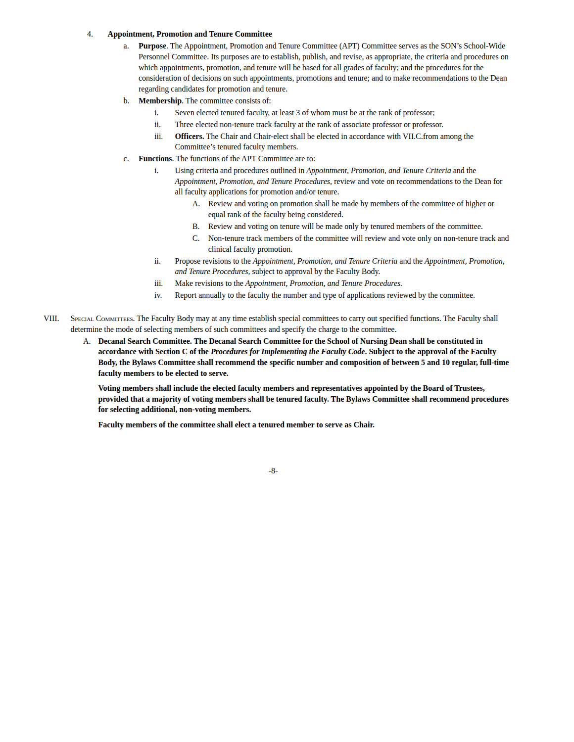4.
Appointment, Promotion and Tenure Committee
a.
Purpose. The Appointment, Promotion and Tenure Committee (APT) Committee serves as the SON’s School-Wide Personnel Committee. Its purposes are to establish, publish, and revise, as appropriate, the criteria and procedures on which appointments, promotion, and tenure will be based for all grades of faculty; and the procedures for the consideration of decisions on such appointments, promotions and tenure; and to make recommendations to the Dean regarding candidates for promotion and tenure.
b.
Membership. The committee consists of:
i.
Seven elected tenured faculty, at least 3 of whom must be at the rank of professor;
ii.
Three elected non-tenure track faculty at the rank of associate professor or professor.
iii.
Officers. The Chair and Chair-elect shall be elected in accordance with VII.C.from among the Committee’s tenured faculty members.
c.
Functions. The functions of the APT Committee are to:
i.
Using criteria and procedures outlined in Appointment, Promotion, and Tenure Criteria and the Appointment, Promotion, and Tenure Procedures, review and vote on recommendations to the Dean for all faculty applications for promotion and/or tenure.
A.
Review and voting on promotion shall be made by members of the committee of higher or equal rank of the faculty being considered.
B.
Review and voting on tenure will be made only by tenured members of the committee.
C.
Non-tenure track members of the committee will review and vote only on non-tenure track and clinical faculty promotion.
ii.
Propose revisions to the Appointment, Promotion, and Tenure Criteria and the Appointment, Promotion, and Tenure Procedures, subject to approval by the Faculty Body.
iii.
Make revisions to the Appointment, Promotion, and Tenure Procedures.
iv.
Report annually to the faculty the number and type of applications reviewed by the committee.
VIII.
Special Committees. The Faculty Body may at any time establish special committees to carry out specified functions. The Faculty shall determine the mode of selecting members of such committees and specify the charge to the committee.
A.
Decanal Search Committee. The Decanal Search Committee for the School of Nursing Dean shall be constituted in accordance with Section C of the Procedures for Implementing the Faculty Code. Subject to the approval of the Faculty Body, the Bylaws Committee shall recommend the specific number and composition of between 5 and 10 regular, full-time faculty members to be elected to serve.
Voting members shall include the elected faculty members and representatives appointed by the Board of Trustees, provided that a majority of voting members shall be tenured faculty. The Bylaws Committee shall recommend procedures for selecting additional, non-voting members.
Faculty members of the committee shall elect a tenured member to serve as Chair.
-8-